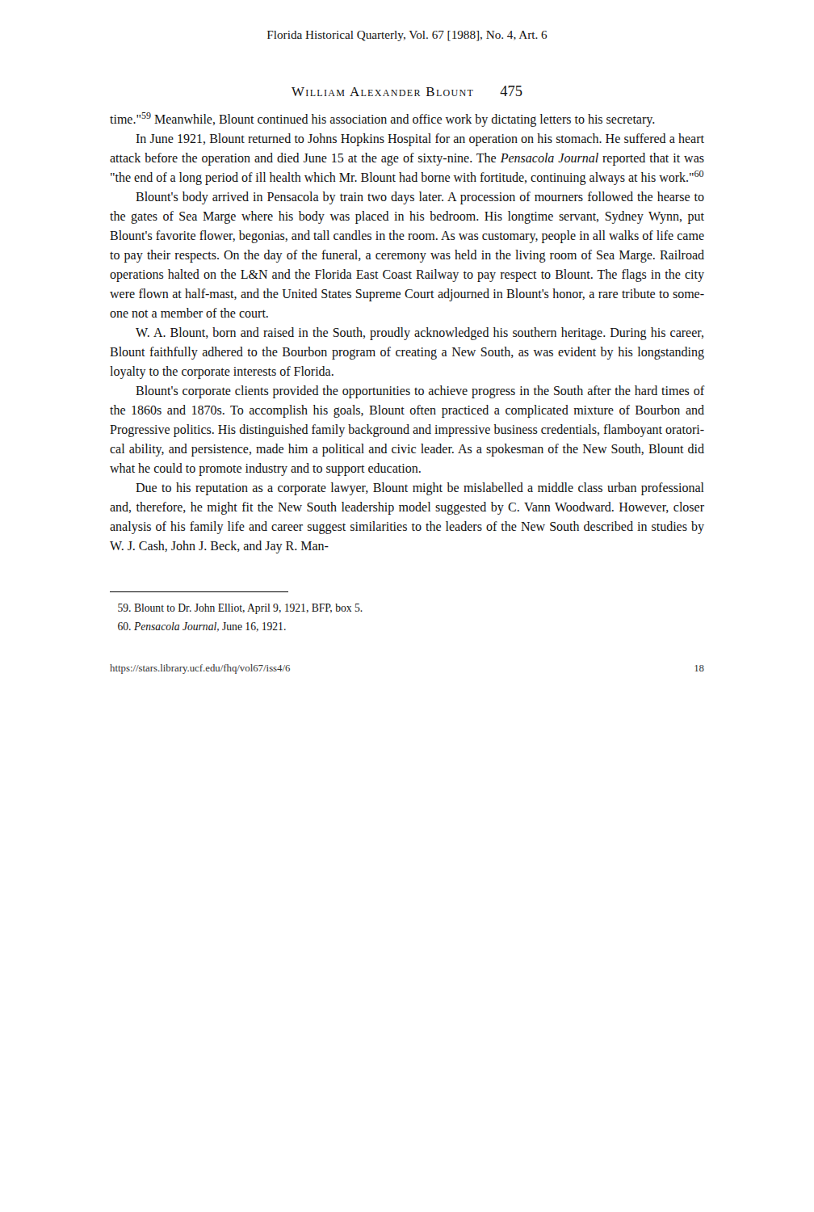Florida Historical Quarterly, Vol. 67 [1988], No. 4, Art. 6
William Alexander Blount 475
time."59 Meanwhile, Blount continued his association and office work by dictating letters to his secretary.
In June 1921, Blount returned to Johns Hopkins Hospital for an operation on his stomach. He suffered a heart attack before the operation and died June 15 at the age of sixty-nine. The Pensacola Journal reported that it was "the end of a long period of ill health which Mr. Blount had borne with fortitude, continuing always at his work."60
Blount's body arrived in Pensacola by train two days later. A procession of mourners followed the hearse to the gates of Sea Marge where his body was placed in his bedroom. His longtime servant, Sydney Wynn, put Blount's favorite flower, begonias, and tall candles in the room. As was customary, people in all walks of life came to pay their respects. On the day of the funeral, a ceremony was held in the living room of Sea Marge. Railroad operations halted on the L&N and the Florida East Coast Railway to pay respect to Blount. The flags in the city were flown at half-mast, and the United States Supreme Court adjourned in Blount's honor, a rare tribute to someone not a member of the court.
W. A. Blount, born and raised in the South, proudly acknowledged his southern heritage. During his career, Blount faithfully adhered to the Bourbon program of creating a New South, as was evident by his longstanding loyalty to the corporate interests of Florida.
Blount's corporate clients provided the opportunities to achieve progress in the South after the hard times of the 1860s and 1870s. To accomplish his goals, Blount often practiced a complicated mixture of Bourbon and Progressive politics. His distinguished family background and impressive business credentials, flamboyant oratorical ability, and persistence, made him a political and civic leader. As a spokesman of the New South, Blount did what he could to promote industry and to support education.
Due to his reputation as a corporate lawyer, Blount might be mislabelled a middle class urban professional and, therefore, he might fit the New South leadership model suggested by C. Vann Woodward. However, closer analysis of his family life and career suggest similarities to the leaders of the New South described in studies by W. J. Cash, John J. Beck, and Jay R. Man-
Blount to Dr. John Elliot, April 9, 1921, BFP, box 5.
Pensacola Journal, June 16, 1921.
https://stars.library.ucf.edu/fhq/vol67/iss4/6 18